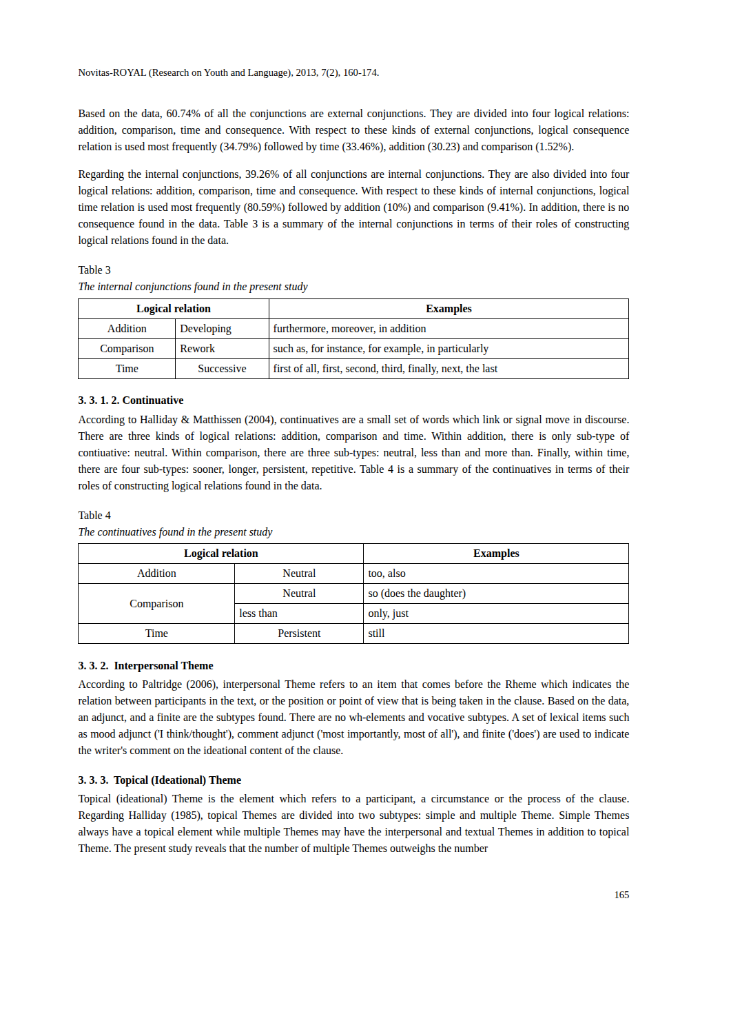Novitas-ROYAL (Research on Youth and Language), 2013, 7(2), 160-174.
Based on the data, 60.74% of all the conjunctions are external conjunctions. They are divided into four logical relations: addition, comparison, time and consequence. With respect to these kinds of external conjunctions, logical consequence relation is used most frequently (34.79%) followed by time (33.46%), addition (30.23) and comparison (1.52%).
Regarding the internal conjunctions, 39.26% of all conjunctions are internal conjunctions. They are also divided into four logical relations: addition, comparison, time and consequence. With respect to these kinds of internal conjunctions, logical time relation is used most frequently (80.59%) followed by addition (10%) and comparison (9.41%). In addition, there is no consequence found in the data. Table 3 is a summary of the internal conjunctions in terms of their roles of constructing logical relations found in the data.
Table 3
The internal conjunctions found in the present study
| Logical relation | Examples |
| --- | --- |
| Addition | Developing | furthermore, moreover, in addition |
| Comparison | Rework | such as, for instance, for example, in particularly |
| Time | Successive | first of all, first, second, third, finally, next, the last |
3. 3. 1. 2. Continuative
According to Halliday & Matthissen (2004), continuatives are a small set of words which link or signal move in discourse. There are three kinds of logical relations: addition, comparison and time. Within addition, there is only sub-type of contiuative: neutral. Within comparison, there are three sub-types: neutral, less than and more than. Finally, within time, there are four sub-types: sooner, longer, persistent, repetitive. Table 4 is a summary of the continuatives in terms of their roles of constructing logical relations found in the data.
Table 4
The continuatives found in the present study
| Logical relation | Examples |
| --- | --- |
| Addition | Neutral | too, also |
| Comparison | Neutral | so (does the daughter) |
| less than | only, just |
| Time | Persistent | still |
3. 3. 2. Interpersonal Theme
According to Paltridge (2006), interpersonal Theme refers to an item that comes before the Rheme which indicates the relation between participants in the text, or the position or point of view that is being taken in the clause. Based on the data, an adjunct, and a finite are the subtypes found. There are no wh-elements and vocative subtypes. A set of lexical items such as mood adjunct ('I think/thought'), comment adjunct ('most importantly, most of all'), and finite ('does') are used to indicate the writer's comment on the ideational content of the clause.
3. 3. 3. Topical (Ideational) Theme
Topical (ideational) Theme is the element which refers to a participant, a circumstance or the process of the clause. Regarding Halliday (1985), topical Themes are divided into two subtypes: simple and multiple Theme. Simple Themes always have a topical element while multiple Themes may have the interpersonal and textual Themes in addition to topical Theme. The present study reveals that the number of multiple Themes outweighs the number
165